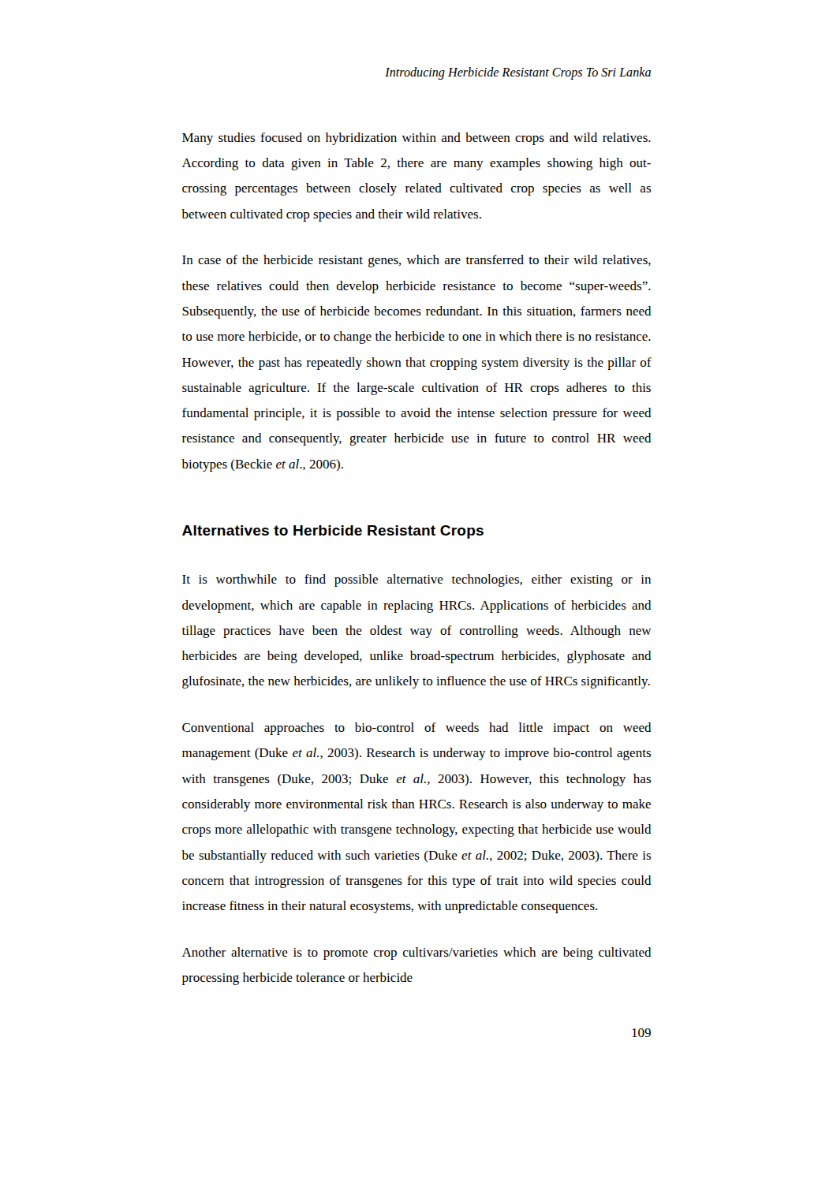Introducing Herbicide Resistant Crops To Sri Lanka
Many studies focused on hybridization within and between crops and wild relatives. According to data given in Table 2, there are many examples showing high out-crossing percentages between closely related cultivated crop species as well as between cultivated crop species and their wild relatives.
In case of the herbicide resistant genes, which are transferred to their wild relatives, these relatives could then develop herbicide resistance to become “super-weeds”. Subsequently, the use of herbicide becomes redundant. In this situation, farmers need to use more herbicide, or to change the herbicide to one in which there is no resistance. However, the past has repeatedly shown that cropping system diversity is the pillar of sustainable agriculture. If the large-scale cultivation of HR crops adheres to this fundamental principle, it is possible to avoid the intense selection pressure for weed resistance and consequently, greater herbicide use in future to control HR weed biotypes (Beckie et al., 2006).
Alternatives to Herbicide Resistant Crops
It is worthwhile to find possible alternative technologies, either existing or in development, which are capable in replacing HRCs. Applications of herbicides and tillage practices have been the oldest way of controlling weeds. Although new herbicides are being developed, unlike broad-spectrum herbicides, glyphosate and glufosinate, the new herbicides, are unlikely to influence the use of HRCs significantly.
Conventional approaches to bio-control of weeds had little impact on weed management (Duke et al., 2003). Research is underway to improve bio-control agents with transgenes (Duke, 2003; Duke et al., 2003). However, this technology has considerably more environmental risk than HRCs. Research is also underway to make crops more allelopathic with transgene technology, expecting that herbicide use would be substantially reduced with such varieties (Duke et al., 2002; Duke, 2003). There is concern that introgression of transgenes for this type of trait into wild species could increase fitness in their natural ecosystems, with unpredictable consequences.
Another alternative is to promote crop cultivars/varieties which are being cultivated processing herbicide tolerance or herbicide
109